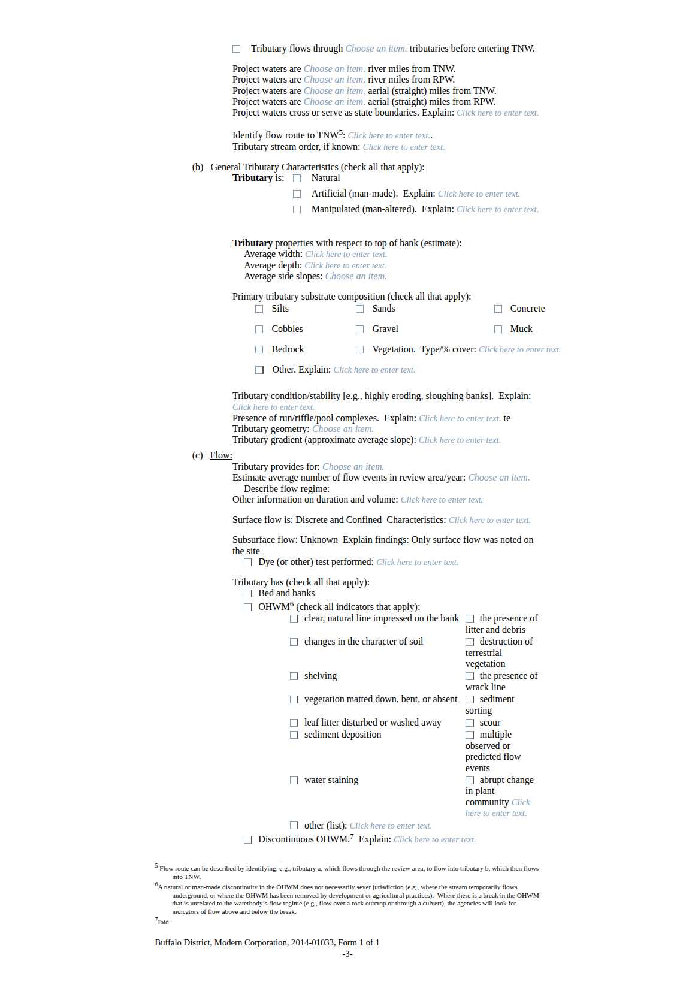Tributary flows through Choose an item. tributaries before entering TNW.
Project waters are Choose an item. river miles from TNW.
Project waters are Choose an item. river miles from RPW.
Project waters are Choose an item. aerial (straight) miles from TNW.
Project waters are Choose an item. aerial (straight) miles from RPW.
Project waters cross or serve as state boundaries. Explain: Click here to enter text.
Identify flow route to TNW5: Click here to enter text..
Tributary stream order, if known: Click here to enter text.
(b) General Tributary Characteristics (check all that apply):
Tributary is: Natural
Artificial (man-made). Explain: Click here to enter text.
Manipulated (man-altered). Explain: Click here to enter text.
Tributary properties with respect to top of bank (estimate):
Average width: Click here to enter text.
Average depth: Click here to enter text.
Average side slopes: Choose an item.
Primary tributary substrate composition (check all that apply):
| Silts | Sands | Concrete |
| Cobbles | Gravel | Muck |
| Bedrock | Vegetation. Type/% cover: Click here to enter text. |
| Other. Explain: Click here to enter text. |
Tributary condition/stability [e.g., highly eroding, sloughing banks]. Explain: Click here to enter text.
Presence of run/riffle/pool complexes. Explain: Click here to enter text. te
Tributary geometry: Choose an item.
Tributary gradient (approximate average slope): Click here to enter text.
(c) Flow:
Tributary provides for: Choose an item.
Estimate average number of flow events in review area/year: Choose an item.
Describe flow regime:
Other information on duration and volume: Click here to enter text.
Surface flow is: Discrete and Confined Characteristics: Click here to enter text.
Subsurface flow: Unknown Explain findings: Only surface flow was noted on the site
Dye (or other) test performed: Click here to enter text.
Tributary has (check all that apply):
Bed and banks
OHWM6 (check all indicators that apply):
| clear, natural line impressed on the bank | the presence of litter and debris |
| changes in the character of soil | destruction of terrestrial vegetation |
| shelving | the presence of wrack line |
| vegetation matted down, bent, or absent | sediment sorting |
| leaf litter disturbed or washed away | scour |
| sediment deposition | multiple observed or predicted flow events |
| water staining | abrupt change in plant community Click here to enter text. |
| other (list): Click here to enter text. |
Discontinuous OHWM.7 Explain: Click here to enter text.
5 Flow route can be described by identifying, e.g., tributary a, which flows through the review area, to flow into tributary b, which then flows into TNW.
6A natural or man-made discontinuity in the OHWM does not necessarily sever jurisdiction (e.g., where the stream temporarily flows underground, or where the OHWM has been removed by development or agricultural practices). Where there is a break in the OHWM that is unrelated to the waterbody’s flow regime (e.g., flow over a rock outcrop or through a culvert), the agencies will look for indicators of flow above and below the break.
7Ibid.
Buffalo District, Modern Corporation, 2014-01033, Form 1 of 1
-3-